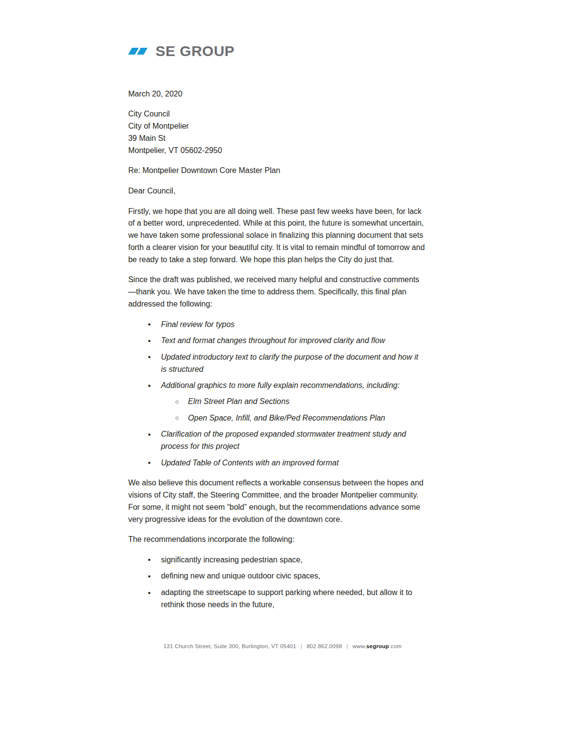SE GROUP
March 20, 2020
City Council City of Montpelier 39 Main St Montpelier, VT 05602-2950
Re: Montpelier Downtown Core Master Plan
Dear Council,
Firstly, we hope that you are all doing well. These past few weeks have been, for lack of a better word, unprecedented. While at this point, the future is somewhat uncertain, we have taken some professional solace in finalizing this planning document that sets forth a clearer vision for your beautiful city. It is vital to remain mindful of tomorrow and be ready to take a step forward. We hope this plan helps the City do just that.
Since the draft was published, we received many helpful and constructive comments—thank you. We have taken the time to address them. Specifically, this final plan addressed the following:
Final review for typos
Text and format changes throughout for improved clarity and flow
Updated introductory text to clarify the purpose of the document and how it is structured
Additional graphics to more fully explain recommendations, including:
Elm Street Plan and Sections
Open Space, Infill, and Bike/Ped Recommendations Plan
Clarification of the proposed expanded stormwater treatment study and process for this project
Updated Table of Contents with an improved format
We also believe this document reflects a workable consensus between the hopes and visions of City staff, the Steering Committee, and the broader Montpelier community. For some, it might not seem “bold” enough, but the recommendations advance some very progressive ideas for the evolution of the downtown core.
The recommendations incorporate the following:
significantly increasing pedestrian space,
defining new and unique outdoor civic spaces,
adapting the streetscape to support parking where needed, but allow it to rethink those needs in the future,
131 Church Street, Suite 300, Burlington, VT 05401 | 802.862.0098 | www.segroup.com